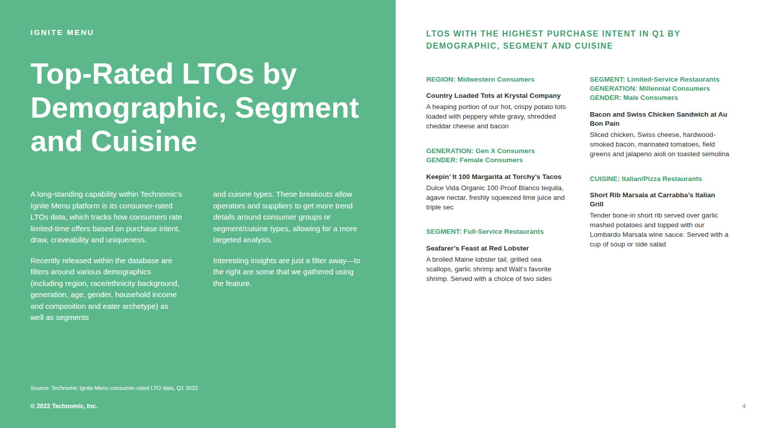IGNITE MENU
Top-Rated LTOs by Demographic, Segment and Cuisine
A long-standing capability within Technomic’s Ignite Menu platform is its consumer-rated LTOs data, which tracks how consumers rate limited-time offers based on purchase intent, draw, craveability and uniqueness.
Recently released within the database are filters around various demographics (including region, race/ethnicity background, generation, age, gender, household income and composition and eater archetype) as well as segments
and cuisine types. These breakouts allow operators and suppliers to get more trend details around consumer groups or segment/cuisine types, allowing for a more targeted analysis.
Interesting insights are just a filter away—to the right are some that we gathered using the feature.
Source: Technomic Ignite Menu consumer-rated LTO data, Q1 2022
© 2022 Technomic, Inc.
LTOS WITH THE HIGHEST PURCHASE INTENT IN Q1 BY DEMOGRAPHIC, SEGMENT AND CUISINE
REGION: Midwestern Consumers
Country Loaded Tots at Krystal Company
A heaping portion of our hot, crispy potato tots loaded with peppery white gravy, shredded cheddar cheese and bacon
GENERATION: Gen X Consumers
GENDER: Female Consumers
Keepin’ It 100 Margarita at Torchy’s Tacos
Dulce Vida Organic 100 Proof Blanco tequila, agave nectar, freshly squeezed lime juice and triple sec
SEGMENT: Full-Service Restaurants
Seafarer’s Feast at Red Lobster
A broiled Maine lobster tail, grilled sea scallops, garlic shrimp and Walt’s favorite shrimp. Served with a choice of two sides
SEGMENT: Limited-Service Restaurants
GENERATION: Millennial Consumers
GENDER: Male Consumers
Bacon and Swiss Chicken Sandwich at Au Bon Pain
Sliced chicken, Swiss cheese, hardwood-smoked bacon, marinated tomatoes, field greens and jalapeno aioli on toasted semolina
CUISINE: Italian/Pizza Restaurants
Short Rib Marsala at Carrabba’s Italian Grill
Tender bone-in short rib served over garlic mashed potatoes and topped with our Lombardo Marsala wine sauce. Served with a cup of soup or side salad
4